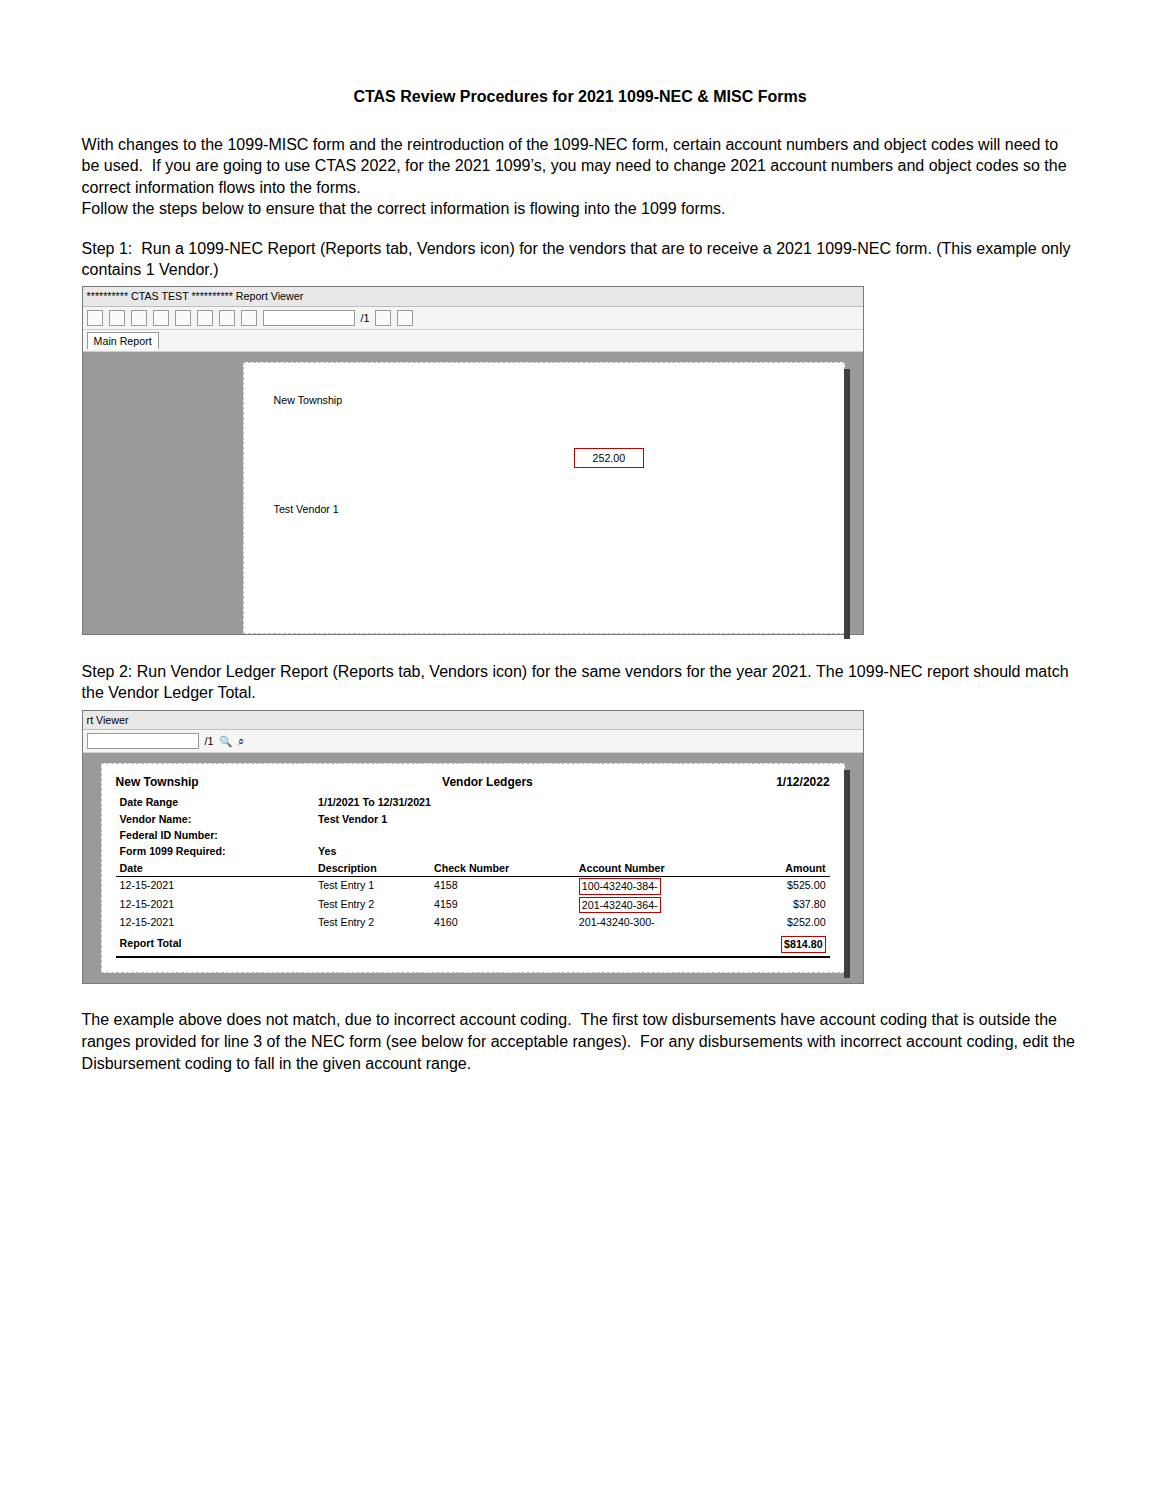CTAS Review Procedures for 2021 1099-NEC & MISC Forms
With changes to the 1099-MISC form and the reintroduction of the 1099-NEC form, certain account numbers and object codes will need to be used. If you are going to use CTAS 2022, for the 2021 1099’s, you may need to change 2021 account numbers and object codes so the correct information flows into the forms.
Follow the steps below to ensure that the correct information is flowing into the 1099 forms.
Step 1: Run a 1099-NEC Report (Reports tab, Vendors icon) for the vendors that are to receive a 2021 1099-NEC form. (This example only contains 1 Vendor.)
********** CTAS TEST ********** Report Viewer
/1
Main Report
New Township
252.00
Test Vendor 1
Step 2: Run Vendor Ledger Report (Reports tab, Vendors icon) for the same vendors for the year 2021. The 1099-NEC report should match the Vendor Ledger Total.
rt Viewer
/1 🔍 ⌕
New Township Vendor Ledgers 1/12/2022
| Date Range | 1/1/2021 To 12/31/2021 |
| Vendor Name: | Test Vendor 1 |
| Federal ID Number: | |
| Form 1099 Required: | Yes |
| Date | Description | Check Number | Account Number | Amount |
| 12-15-2021 | Test Entry 1 | 4158 | 100-43240-384- | $525.00 |
| 12-15-2021 | Test Entry 2 | 4159 | 201-43240-364- | $37.80 |
| 12-15-2021 | Test Entry 2 | 4160 | 201-43240-300- | $252.00 |
| Report Total | | | $814.80 |
The example above does not match, due to incorrect account coding. The first tow disbursements have account coding that is outside the ranges provided for line 3 of the NEC form (see below for acceptable ranges). For any disbursements with incorrect account coding, edit the Disbursement coding to fall in the given account range.